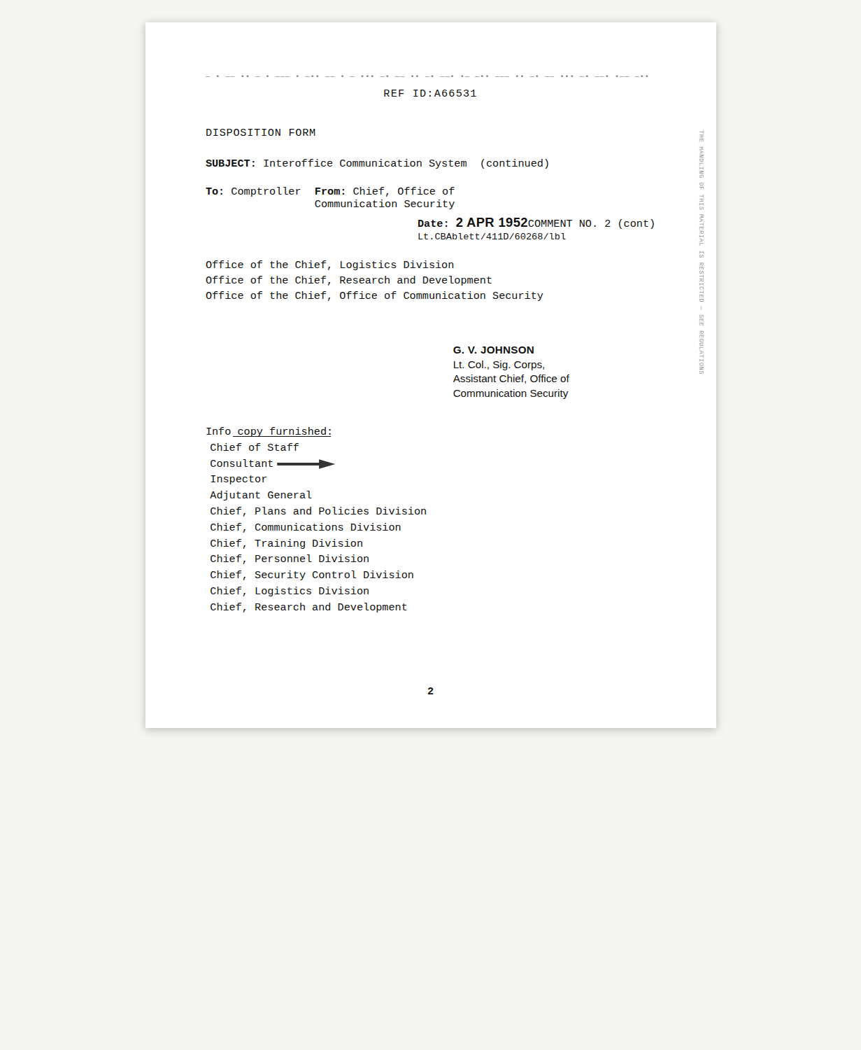— • —— •• — • ——— • —•• —— • — ••• —• —— •• —• ——• •— —•• ——— •• —• —— ••• —• ——• •—— —••
REF ID:A66531
DISPOSITION FORM
SUBJECT: Interoffice Communication System (continued)
To: Comptroller
From: Chief, Office of
Communication Security
Date: 2 APR 1952 COMMENT NO. 2 (cont) Lt.CBAblett/411D/60268/lbl
Office of the Chief, Logistics Division
Office of the Chief, Research and Development
Office of the Chief, Office of Communication Security
G. V. JOHNSON
Lt. Col., Sig. Corps,
Assistant Chief, Office of
Communication Security
Info copy furnished:
Chief of Staff
Consultant
Inspector
Adjutant General
Chief, Plans and Policies Division
Chief, Communications Division
Chief, Training Division
Chief, Personnel Division
Chief, Security Control Division
Chief, Logistics Division
Chief, Research and Development
THE HANDLING OF THIS MATERIAL IS RESTRICTED — SEE REGULATIONS
2